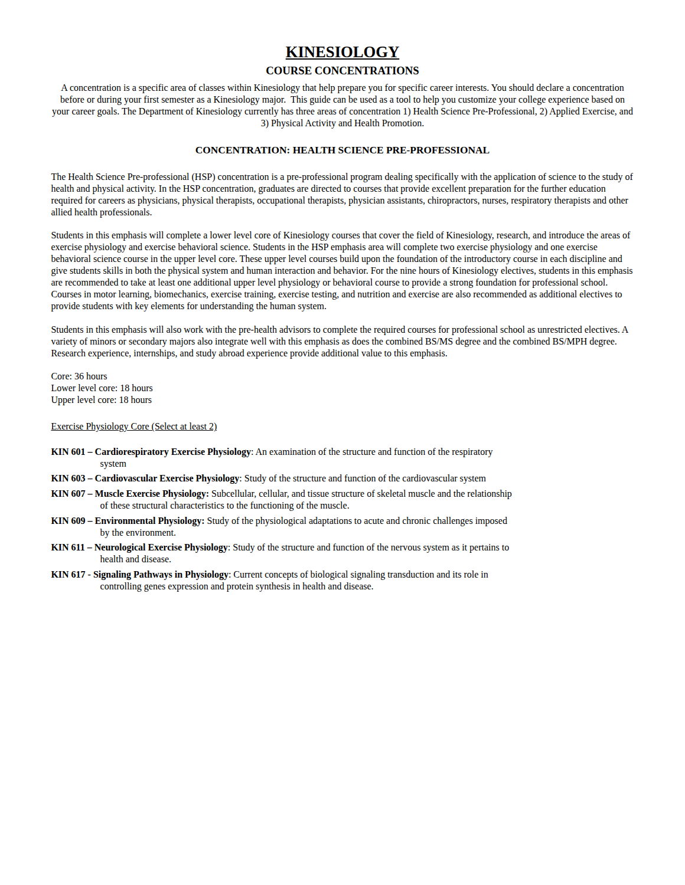KINESIOLOGY
COURSE CONCENTRATIONS
A concentration is a specific area of classes within Kinesiology that help prepare you for specific career interests. You should declare a concentration before or during your first semester as a Kinesiology major. This guide can be used as a tool to help you customize your college experience based on your career goals. The Department of Kinesiology currently has three areas of concentration 1) Health Science Pre-Professional, 2) Applied Exercise, and 3) Physical Activity and Health Promotion.
CONCENTRATION: HEALTH SCIENCE PRE-PROFESSIONAL
The Health Science Pre-professional (HSP) concentration is a pre-professional program dealing specifically with the application of science to the study of health and physical activity. In the HSP concentration, graduates are directed to courses that provide excellent preparation for the further education required for careers as physicians, physical therapists, occupational therapists, physician assistants, chiropractors, nurses, respiratory therapists and other allied health professionals.
Students in this emphasis will complete a lower level core of Kinesiology courses that cover the field of Kinesiology, research, and introduce the areas of exercise physiology and exercise behavioral science. Students in the HSP emphasis area will complete two exercise physiology and one exercise behavioral science course in the upper level core. These upper level courses build upon the foundation of the introductory course in each discipline and give students skills in both the physical system and human interaction and behavior. For the nine hours of Kinesiology electives, students in this emphasis are recommended to take at least one additional upper level physiology or behavioral course to provide a strong foundation for professional school. Courses in motor learning, biomechanics, exercise training, exercise testing, and nutrition and exercise are also recommended as additional electives to provide students with key elements for understanding the human system.
Students in this emphasis will also work with the pre-health advisors to complete the required courses for professional school as unrestricted electives. A variety of minors or secondary majors also integrate well with this emphasis as does the combined BS/MS degree and the combined BS/MPH degree. Research experience, internships, and study abroad experience provide additional value to this emphasis.
Core: 36 hours
Lower level core: 18 hours
Upper level core: 18 hours
Exercise Physiology Core (Select at least 2)
KIN 601 – Cardiorespiratory Exercise Physiology: An examination of the structure and function of the respiratory system
KIN 603 – Cardiovascular Exercise Physiology: Study of the structure and function of the cardiovascular system
KIN 607 – Muscle Exercise Physiology: Subcellular, cellular, and tissue structure of skeletal muscle and the relationship of these structural characteristics to the functioning of the muscle.
KIN 609 – Environmental Physiology: Study of the physiological adaptations to acute and chronic challenges imposed by the environment.
KIN 611 – Neurological Exercise Physiology: Study of the structure and function of the nervous system as it pertains to health and disease.
KIN 617 - Signaling Pathways in Physiology: Current concepts of biological signaling transduction and its role in controlling genes expression and protein synthesis in health and disease.